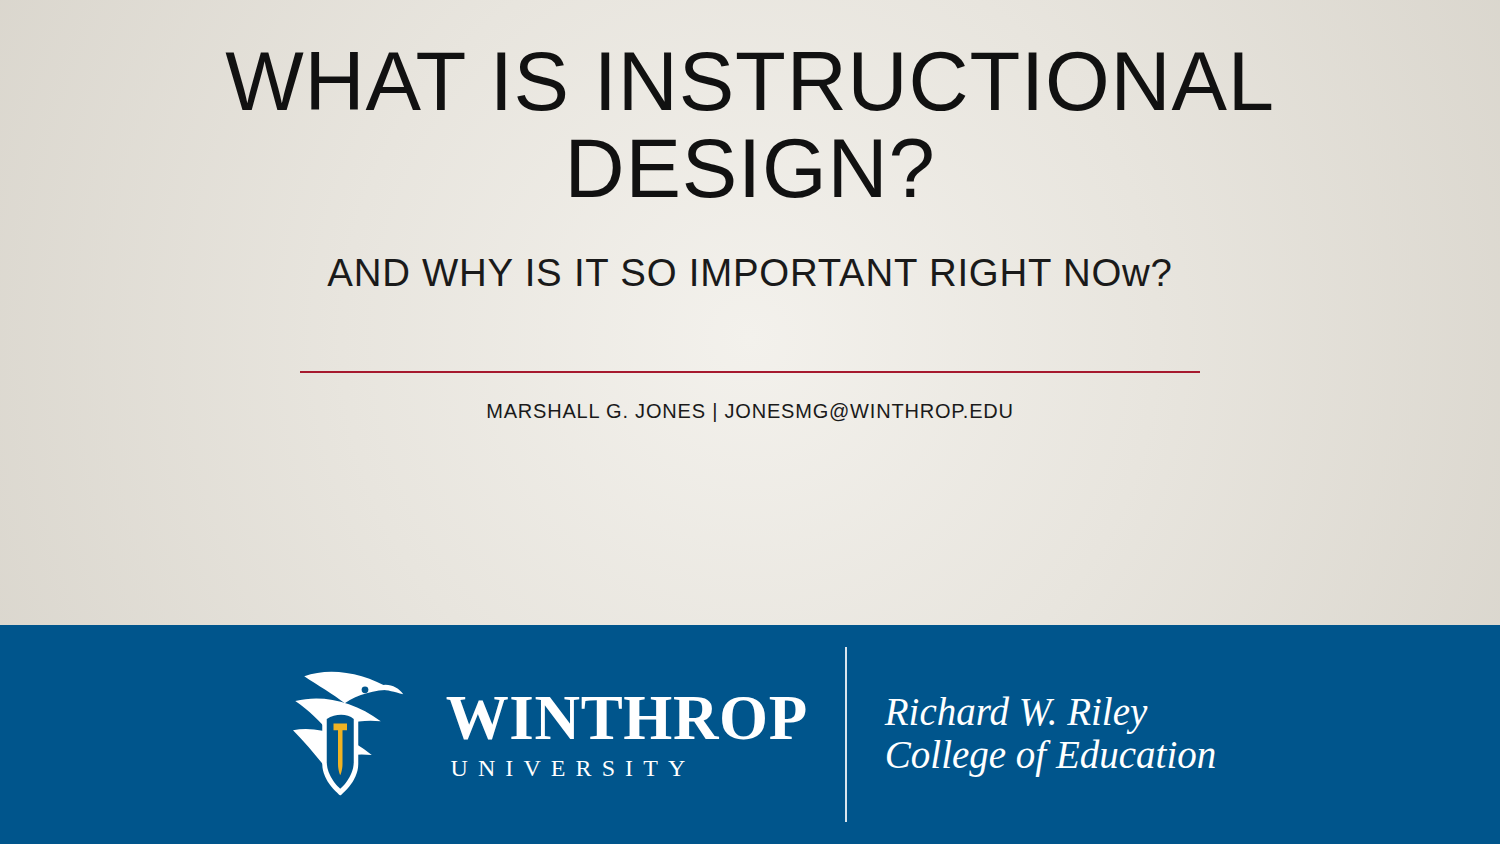What is Instructional Design?
And why is it so important right now?
Marshall G. Jones | jonesmg@winthrop.edu
WINTHROP UNIVERSITY
Richard W. Riley
College of Education